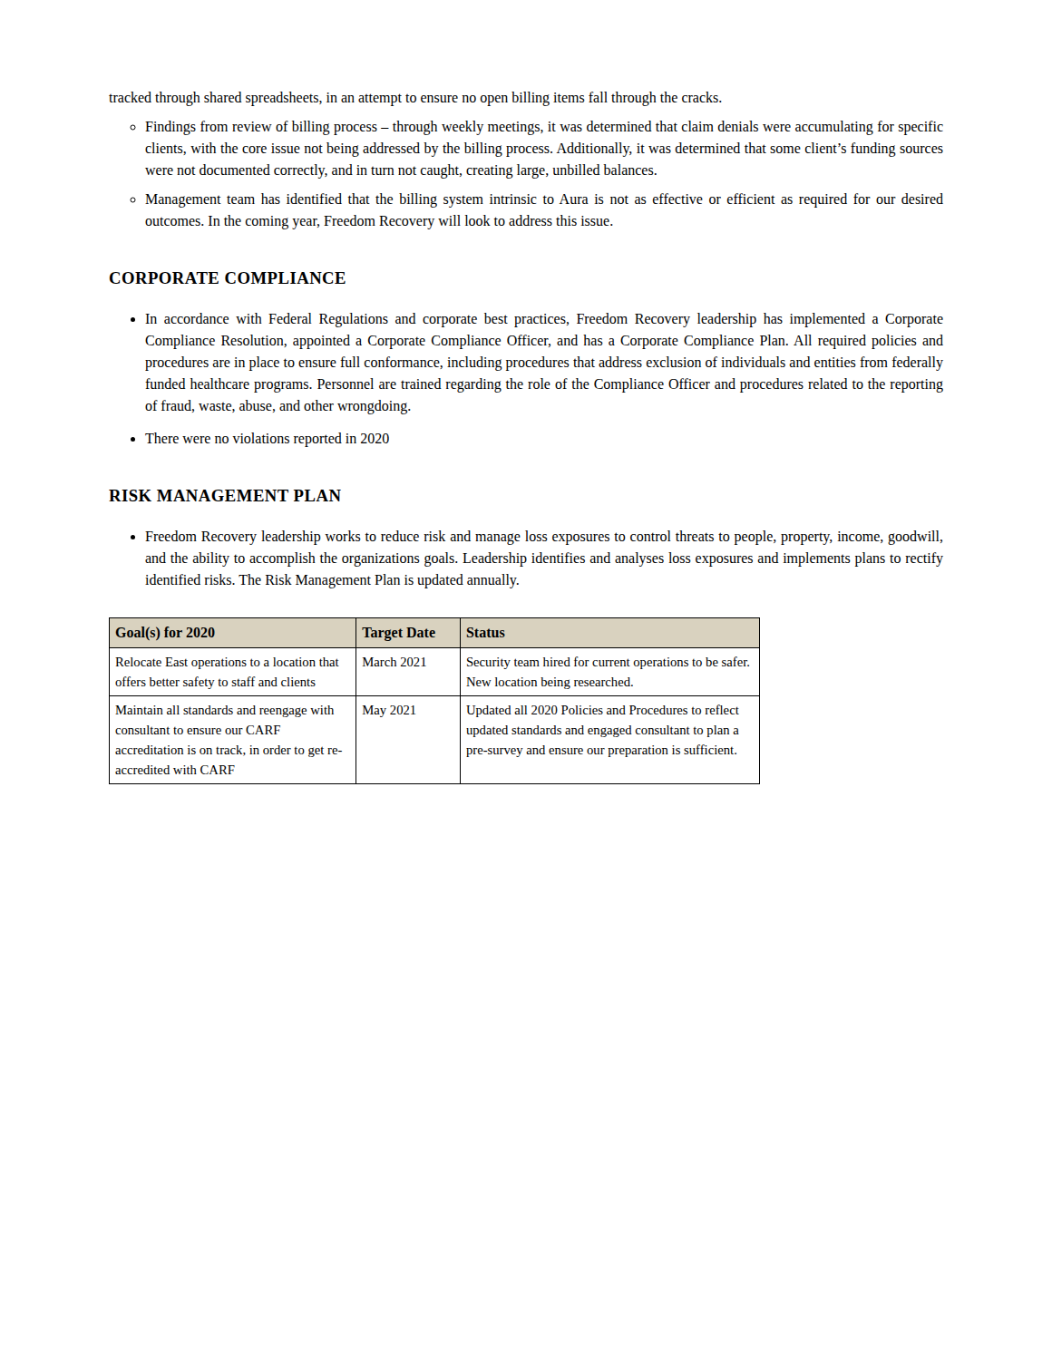tracked through shared spreadsheets, in an attempt to ensure no open billing items fall through the cracks.
Findings from review of billing process – through weekly meetings, it was determined that claim denials were accumulating for specific clients, with the core issue not being addressed by the billing process. Additionally, it was determined that some client’s funding sources were not documented correctly, and in turn not caught, creating large, unbilled balances.
Management team has identified that the billing system intrinsic to Aura is not as effective or efficient as required for our desired outcomes. In the coming year, Freedom Recovery will look to address this issue.
CORPORATE COMPLIANCE
In accordance with Federal Regulations and corporate best practices, Freedom Recovery leadership has implemented a Corporate Compliance Resolution, appointed a Corporate Compliance Officer, and has a Corporate Compliance Plan. All required policies and procedures are in place to ensure full conformance, including procedures that address exclusion of individuals and entities from federally funded healthcare programs. Personnel are trained regarding the role of the Compliance Officer and procedures related to the reporting of fraud, waste, abuse, and other wrongdoing.
There were no violations reported in 2020
RISK MANAGEMENT PLAN
Freedom Recovery leadership works to reduce risk and manage loss exposures to control threats to people, property, income, goodwill, and the ability to accomplish the organizations goals. Leadership identifies and analyses loss exposures and implements plans to rectify identified risks. The Risk Management Plan is updated annually.
| Goal(s) for 2020 | Target Date | Status |
| --- | --- | --- |
| Relocate East operations to a location that offers better safety to staff and clients | March 2021 | Security team hired for current operations to be safer. New location being researched. |
| Maintain all standards and reengage with consultant to ensure our CARF accreditation is on track, in order to get re-accredited with CARF | May 2021 | Updated all 2020 Policies and Procedures to reflect updated standards and engaged consultant to plan a pre-survey and ensure our preparation is sufficient. |